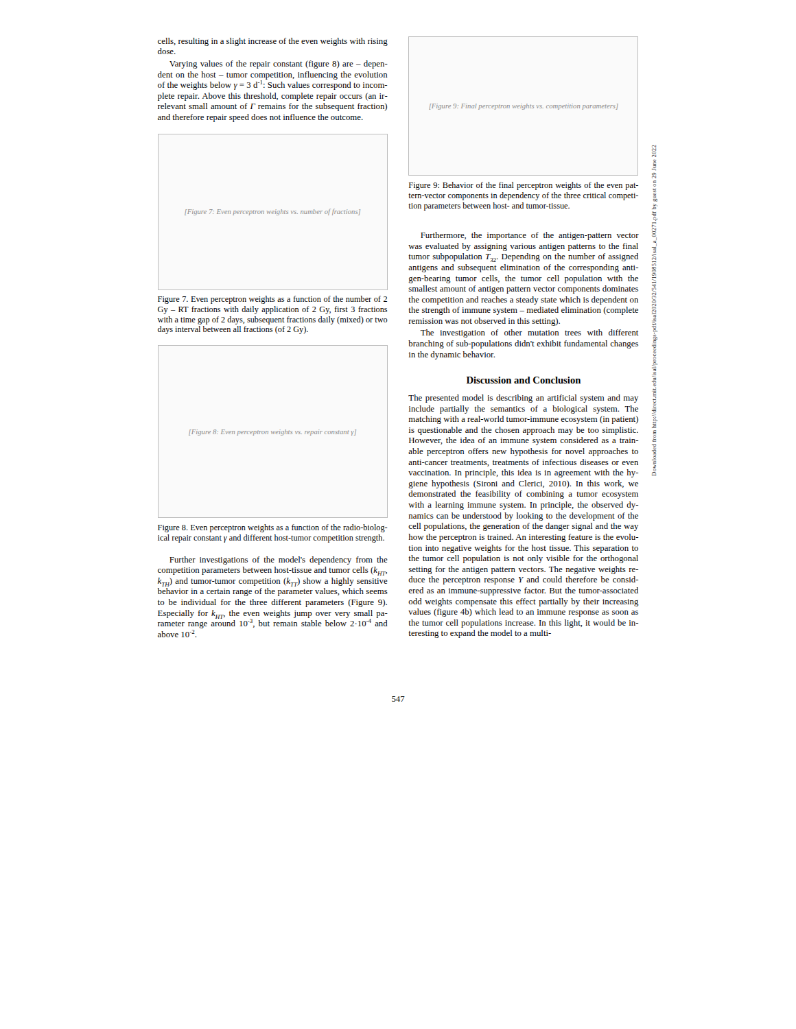Downloaded from http://direct.mit.edu/isal/proceedings-pdf/isal2020/32/541/1908512/isal_a_00271.pdf by guest on 29 June 2022
cells, resulting in a slight increase of the even weights with rising dose.
Varying values of the repair constant (figure 8) are – dependent on the host – tumor competition, influencing the evolution of the weights below γ = 3 d-1: Such values correspond to incomplete repair. Above this threshold, complete repair occurs (an irrelevant small amount of Γ remains for the subsequent fraction) and therefore repair speed does not influence the outcome.
[Figure 7: Even perceptron weights vs. number of fractions]
Figure 7. Even perceptron weights as a function of the number of 2 Gy – RT fractions with daily application of 2 Gy, first 3 fractions with a time gap of 2 days, subsequent fractions daily (mixed) or two days interval between all fractions (of 2 Gy).
[Figure 8: Even perceptron weights vs. repair constant γ]
Figure 8. Even perceptron weights as a function of the radio-biological repair constant γ and different host-tumor competition strength.
Further investigations of the model's dependency from the competition parameters between host-tissue and tumor cells (kHT, kTH) and tumor-tumor competition (kTT) show a highly sensitive behavior in a certain range of the parameter values, which seems to be individual for the three different parameters (Figure 9). Especially for kHT, the even weights jump over very small parameter range around 10-3, but remain stable below 2·10-4 and above 10-2.
[Figure 9: Final perceptron weights vs. competition parameters]
Figure 9: Behavior of the final perceptron weights of the even pattern-vector components in dependency of the three critical competition parameters between host- and tumor-tissue.
Furthermore, the importance of the antigen-pattern vector was evaluated by assigning various antigen patterns to the final tumor subpopulation T32. Depending on the number of assigned antigens and subsequent elimination of the corresponding antigen-bearing tumor cells, the tumor cell population with the smallest amount of antigen pattern vector components dominates the competition and reaches a steady state which is dependent on the strength of immune system – mediated elimination (complete remission was not observed in this setting).
The investigation of other mutation trees with different branching of sub-populations didn't exhibit fundamental changes in the dynamic behavior.
Discussion and Conclusion
The presented model is describing an artificial system and may include partially the semantics of a biological system. The matching with a real-world tumor-immune ecosystem (in patient) is questionable and the chosen approach may be too simplistic. However, the idea of an immune system considered as a trainable perceptron offers new hypothesis for novel approaches to anti-cancer treatments, treatments of infectious diseases or even vaccination. In principle, this idea is in agreement with the hygiene hypothesis (Sironi and Clerici, 2010). In this work, we demonstrated the feasibility of combining a tumor ecosystem with a learning immune system. In principle, the observed dynamics can be understood by looking to the development of the cell populations, the generation of the danger signal and the way how the perceptron is trained. An interesting feature is the evolution into negative weights for the host tissue. This separation to the tumor cell population is not only visible for the orthogonal setting for the antigen pattern vectors. The negative weights reduce the perceptron response Y and could therefore be considered as an immune-suppressive factor. But the tumor-associated odd weights compensate this effect partially by their increasing values (figure 4b) which lead to an immune response as soon as the tumor cell populations increase. In this light, it would be interesting to expand the model to a multi-
547